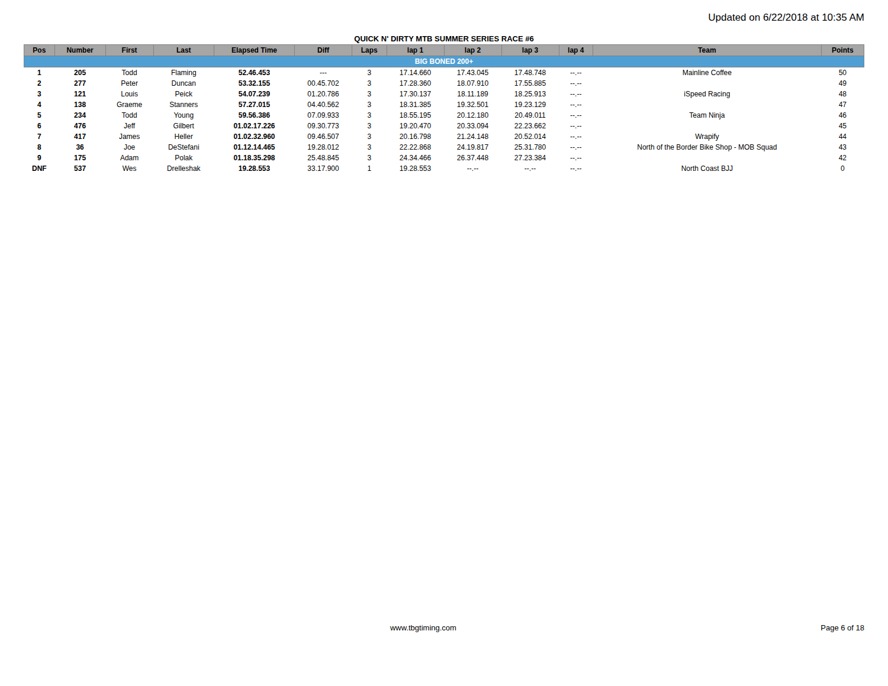Updated on 6/22/2018 at 10:35 AM
QUICK N' DIRTY MTB SUMMER SERIES RACE #6
| Pos | Number | First | Last | Elapsed Time | Diff | Laps | lap 1 | lap 2 | lap 3 | lap 4 | Team | Points |
| --- | --- | --- | --- | --- | --- | --- | --- | --- | --- | --- | --- | --- |
| BIG BONED 200+ |
| 1 | 205 | Todd | Flaming | 52.46.453 | --- | 3 | 17.14.660 | 17.43.045 | 17.48.748 | --.-- | Mainline Coffee | 50 |
| 2 | 277 | Peter | Duncan | 53.32.155 | 00.45.702 | 3 | 17.28.360 | 18.07.910 | 17.55.885 | --.-- | | 49 |
| 3 | 121 | Louis | Peick | 54.07.239 | 01.20.786 | 3 | 17.30.137 | 18.11.189 | 18.25.913 | --.-- | iSpeed Racing | 48 |
| 4 | 138 | Graeme | Stanners | 57.27.015 | 04.40.562 | 3 | 18.31.385 | 19.32.501 | 19.23.129 | --.-- | | 47 |
| 5 | 234 | Todd | Young | 59.56.386 | 07.09.933 | 3 | 18.55.195 | 20.12.180 | 20.49.011 | --.-- | Team Ninja | 46 |
| 6 | 476 | Jeff | Gilbert | 01.02.17.226 | 09.30.773 | 3 | 19.20.470 | 20.33.094 | 22.23.662 | --.-- | | 45 |
| 7 | 417 | James | Heller | 01.02.32.960 | 09.46.507 | 3 | 20.16.798 | 21.24.148 | 20.52.014 | --.-- | Wrapify | 44 |
| 8 | 36 | Joe | DeStefani | 01.12.14.465 | 19.28.012 | 3 | 22.22.868 | 24.19.817 | 25.31.780 | --.-- | North of the Border Bike Shop - MOB Squad | 43 |
| 9 | 175 | Adam | Polak | 01.18.35.298 | 25.48.845 | 3 | 24.34.466 | 26.37.448 | 27.23.384 | --.-- | | 42 |
| DNF | 537 | Wes | Drelleshak | 19.28.553 | 33.17.900 | 1 | 19.28.553 | --.-- | --.-- | --.-- | North Coast BJJ | 0 |
www.tbgtiming.com
Page 6 of 18